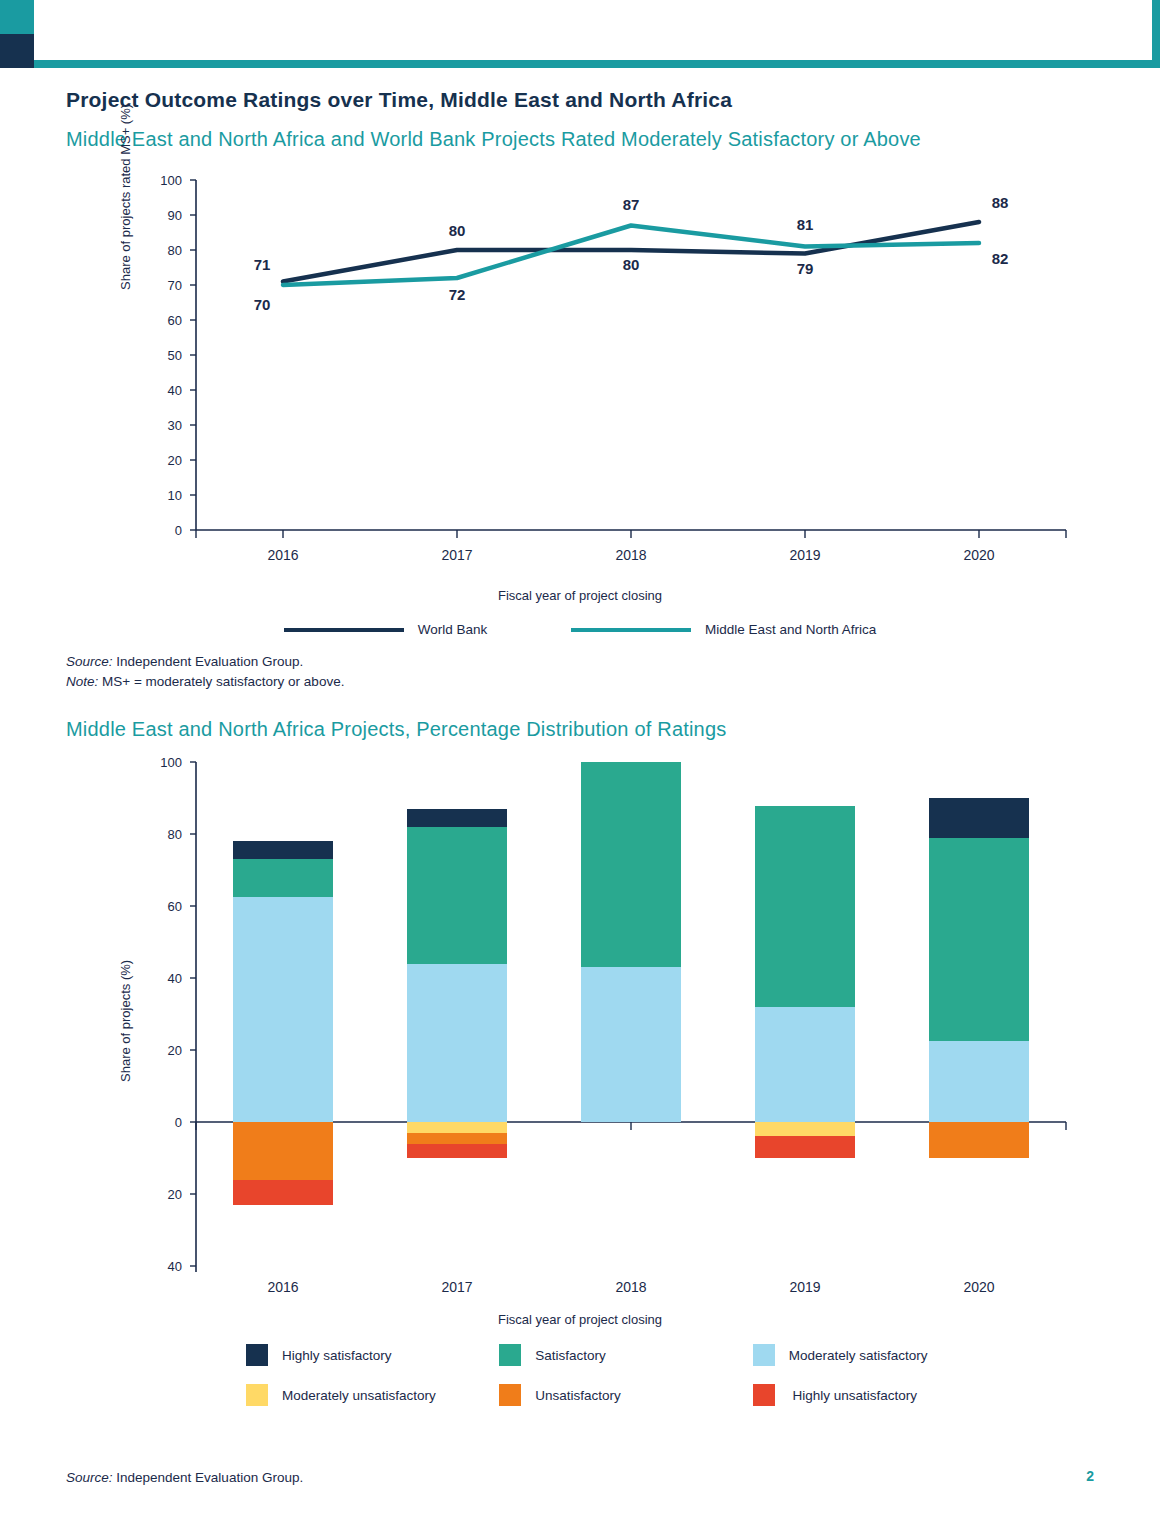Project Outcome Ratings over Time, Middle East and North Africa
Middle East and North Africa and World Bank Projects Rated Moderately Satisfactory or Above
Share of projects rated MS+ (%)
100 90 80 70 60 50 40 30 20 10 0 2016 2017 2018 2019 2020 71 70 80 72 87 80 81 79 88 82
Fiscal year of project closing
World Bank Middle East and North Africa
Source: Independent Evaluation Group.
Note: MS+ = moderately satisfactory or above.
Middle East and North Africa Projects, Percentage Distribution of Ratings
Share of projects (%)
100 80 60 40 20 0 20 40 Bars. Scale: 20 units = 72px => 1 unit = 3.6px 2016: MS 62.5, S 10.5, HS 5 | MU 0, U 16, HU 7 2016 2017 2018 2019 2020
Fiscal year of project closing
Highly satisfactory
Satisfactory
Moderately satisfactory
Moderately unsatisfactory
Unsatisfactory
Highly unsatisfactory
Source: Independent Evaluation Group.
2